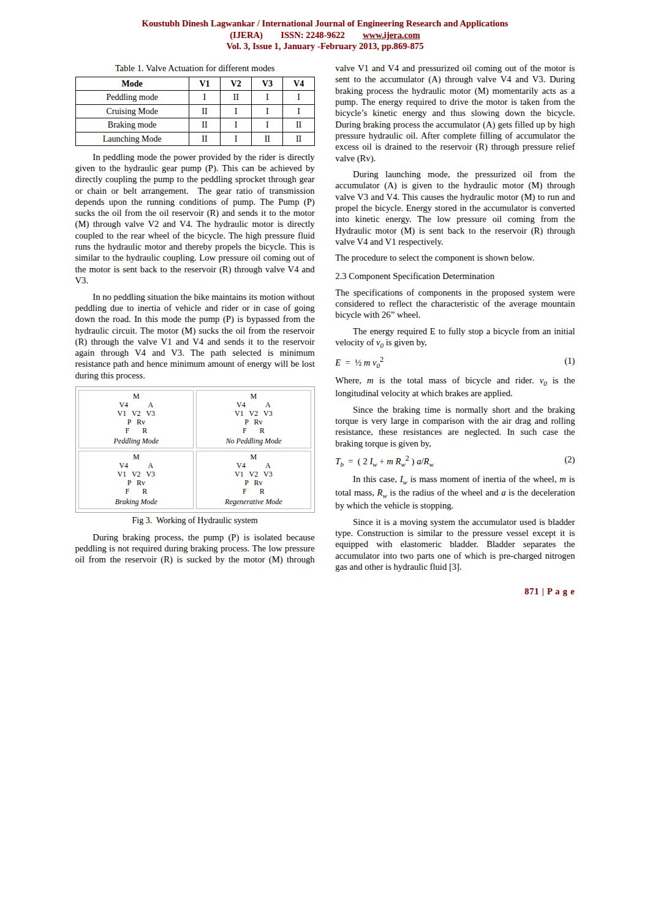Koustubh Dinesh Lagwankar / International Journal of Engineering Research and Applications (IJERA) ISSN: 2248-9622 www.ijera.com Vol. 3, Issue 1, January -February 2013, pp.869-875
Table 1. Valve Actuation for different modes
| Mode | V1 | V2 | V3 | V4 |
| --- | --- | --- | --- | --- |
| Peddling mode | I | II | I | I |
| Cruising Mode | II | I | I | I |
| Braking mode | II | I | I | II |
| Launching Mode | II | I | II | II |
In peddling mode the power provided by the rider is directly given to the hydraulic gear pump (P). This can be achieved by directly coupling the pump to the peddling sprocket through gear or chain or belt arrangement. The gear ratio of transmission depends upon the running conditions of pump. The Pump (P) sucks the oil from the oil reservoir (R) and sends it to the motor (M) through valve V2 and V4. The hydraulic motor is directly coupled to the rear wheel of the bicycle. The high pressure fluid runs the hydraulic motor and thereby propels the bicycle. This is similar to the hydraulic coupling. Low pressure oil coming out of the motor is sent back to the reservoir (R) through valve V4 and V3.
In no peddling situation the bike maintains its motion without peddling due to inertia of vehicle and rider or in case of going down the road. In this mode the pump (P) is bypassed from the hydraulic circuit. The motor (M) sucks the oil from the reservoir (R) through the valve V1 and V4 and sends it to the reservoir again through V4 and V3. The path selected is minimum resistance path and hence minimum amount of energy will be lost during this process.
M
V4 A
V1 V2 V3
P Rv
F R Peddling Mode
M
V4 A
V1 V2 V3
P Rv
F R No Peddling Mode
M
V4 A
V1 V2 V3
P Rv
F R Braking Mode
M
V4 A
V1 V2 V3
P Rv
F R Regenerative Mode
Fig 3. Working of Hydraulic system
During braking process, the pump (P) is isolated because peddling is not required during braking process. The low pressure oil from the reservoir (R) is sucked by the motor (M) through valve V1 and V4 and pressurized oil coming out of the motor is sent to the accumulator (A) through valve V4 and V3. During braking process the hydraulic motor (M) momentarily acts as a pump. The energy required to drive the motor is taken from the bicycle’s kinetic energy and thus slowing down the bicycle. During braking process the accumulator (A) gets filled up by high pressure hydraulic oil. After complete filling of accumulator the excess oil is drained to the reservoir (R) through pressure relief valve (Rv).
During launching mode, the pressurized oil from the accumulator (A) is given to the hydraulic motor (M) through valve V3 and V4. This causes the hydraulic motor (M) to run and propel the bicycle. Energy stored in the accumulator is converted into kinetic energy. The low pressure oil coming from the Hydraulic motor (M) is sent back to the reservoir (R) through valve V4 and V1 respectively.
The procedure to select the component is shown below.
2.3 Component Specification Determination
The specifications of components in the proposed system were considered to reflect the characteristic of the average mountain bicycle with 26” wheel.
The energy required E to fully stop a bicycle from an initial velocity of v0 is given by,
E = ½ m v02 (1)
Where, m is the total mass of bicycle and rider. v0 is the longitudinal velocity at which brakes are applied.
Since the braking time is normally short and the braking torque is very large in comparison with the air drag and rolling resistance, these resistances are neglected. In such case the braking torque is given by,
Tb = ( 2 Iw + m Rw2 ) a/Rw (2)
In this case, Iw is mass moment of inertia of the wheel, m is total mass, Rw is the radius of the wheel and a is the deceleration by which the vehicle is stopping.
Since it is a moving system the accumulator used is bladder type. Construction is similar to the pressure vessel except it is equipped with elastomeric bladder. Bladder separates the accumulator into two parts one of which is pre-charged nitrogen gas and other is hydraulic fluid [3].
871 | P a g e